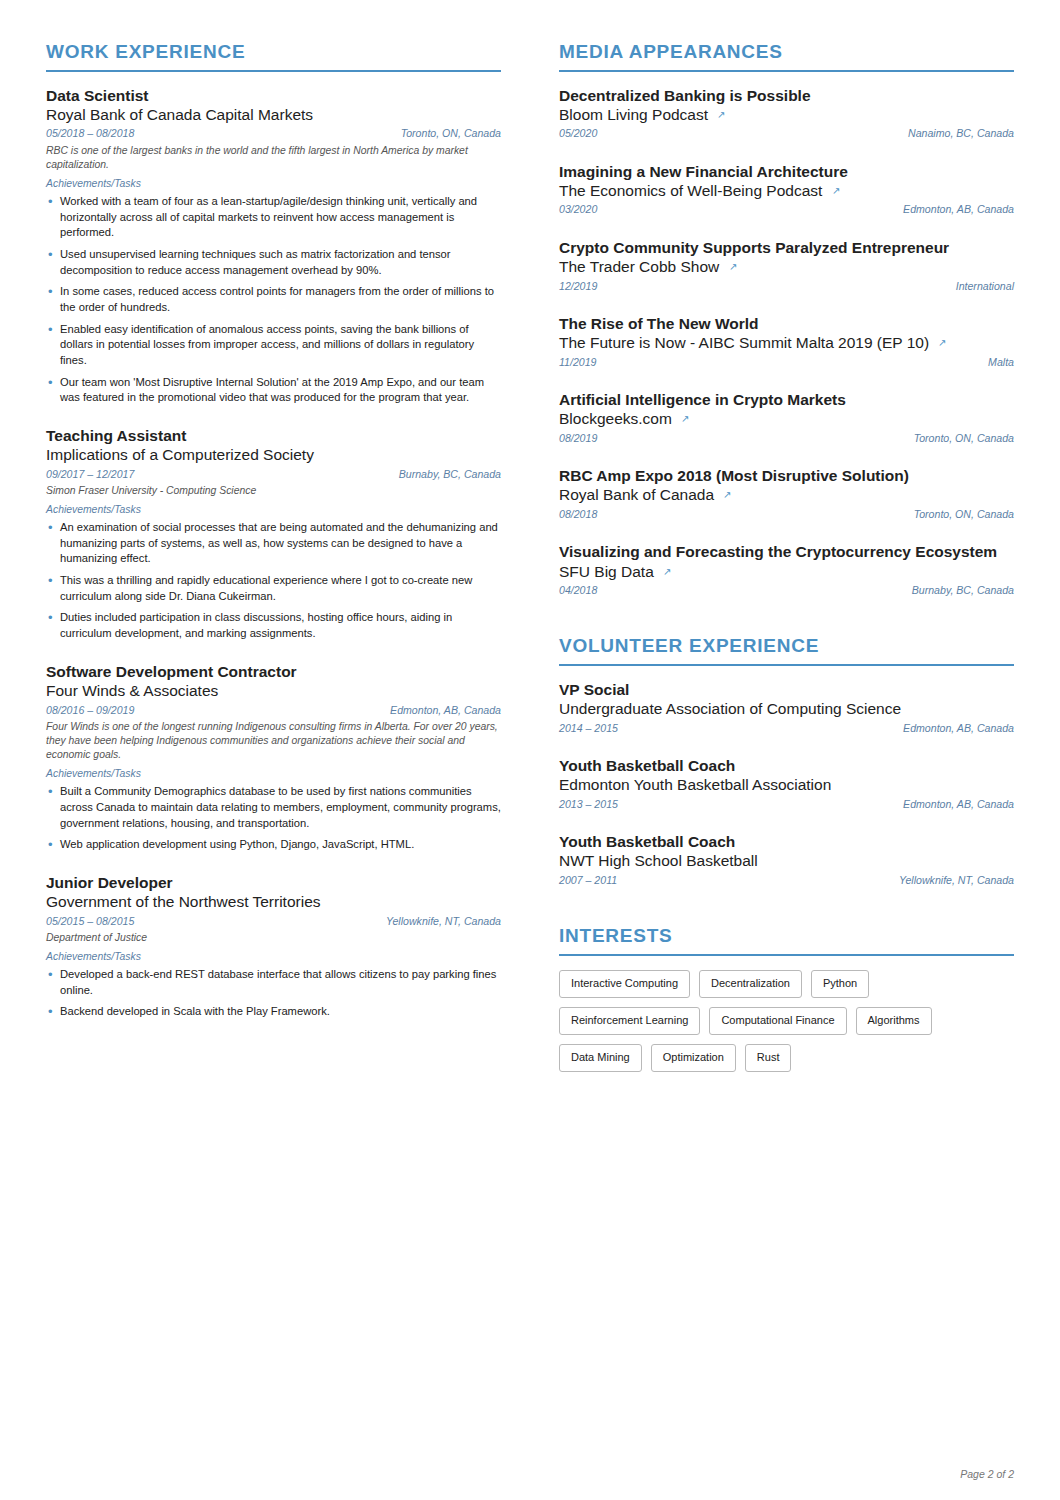Work Experience
Data Scientist
Royal Bank of Canada Capital Markets
05/2018 – 08/2018 Toronto, ON, Canada
RBC is one of the largest banks in the world and the fifth largest in North America by market capitalization.
Achievements/Tasks
Worked with a team of four as a lean-startup/agile/design thinking unit, vertically and horizontally across all of capital markets to reinvent how access management is performed.
Used unsupervised learning techniques such as matrix factorization and tensor decomposition to reduce access management overhead by 90%.
In some cases, reduced access control points for managers from the order of millions to the order of hundreds.
Enabled easy identification of anomalous access points, saving the bank billions of dollars in potential losses from improper access, and millions of dollars in regulatory fines.
Our team won 'Most Disruptive Internal Solution' at the 2019 Amp Expo, and our team was featured in the promotional video that was produced for the program that year.
Teaching Assistant
Implications of a Computerized Society
09/2017 – 12/2017 Burnaby, BC, Canada
Simon Fraser University - Computing Science
Achievements/Tasks
An examination of social processes that are being automated and the dehumanizing and humanizing parts of systems, as well as, how systems can be designed to have a humanizing effect.
This was a thrilling and rapidly educational experience where I got to co-create new curriculum along side Dr. Diana Cukeirman.
Duties included participation in class discussions, hosting office hours, aiding in curriculum development, and marking assignments.
Software Development Contractor
Four Winds & Associates
08/2016 – 09/2019 Edmonton, AB, Canada
Four Winds is one of the longest running Indigenous consulting firms in Alberta. For over 20 years, they have been helping Indigenous communities and organizations achieve their social and economic goals.
Achievements/Tasks
Built a Community Demographics database to be used by first nations communities across Canada to maintain data relating to members, employment, community programs, government relations, housing, and transportation.
Web application development using Python, Django, JavaScript, HTML.
Junior Developer
Government of the Northwest Territories
05/2015 – 08/2015 Yellowknife, NT, Canada
Department of Justice
Achievements/Tasks
Developed a back-end REST database interface that allows citizens to pay parking fines online.
Backend developed in Scala with the Play Framework.
Media Appearances
Decentralized Banking is Possible
Bloom Living Podcast ↗
05/2020 Nanaimo, BC, Canada
Imagining a New Financial Architecture
The Economics of Well-Being Podcast ↗
03/2020 Edmonton, AB, Canada
Crypto Community Supports Paralyzed Entrepreneur
The Trader Cobb Show ↗
12/2019 International
The Rise of The New World
The Future is Now - AIBC Summit Malta 2019 (EP 10) ↗
11/2019 Malta
Artificial Intelligence in Crypto Markets
Blockgeeks.com ↗
08/2019 Toronto, ON, Canada
RBC Amp Expo 2018 (Most Disruptive Solution)
Royal Bank of Canada ↗
08/2018 Toronto, ON, Canada
Visualizing and Forecasting the Cryptocurrency Ecosystem
SFU Big Data ↗
04/2018 Burnaby, BC, Canada
Volunteer Experience
VP Social
Undergraduate Association of Computing Science
2014 – 2015 Edmonton, AB, Canada
Youth Basketball Coach
Edmonton Youth Basketball Association
2013 – 2015 Edmonton, AB, Canada
Youth Basketball Coach
NWT High School Basketball
2007 – 2011 Yellowknife, NT, Canada
Interests
Interactive Computing Decentralization Python Reinforcement Learning Computational Finance Algorithms Data Mining Optimization Rust
Page 2 of 2